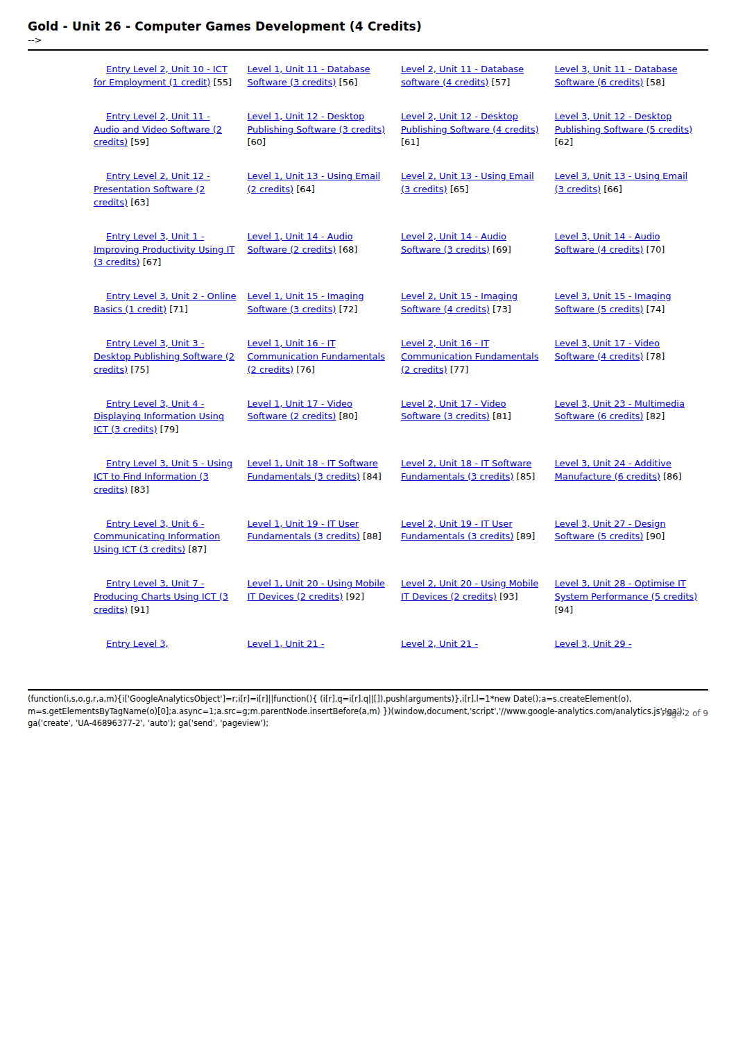Gold - Unit 26 - Computer Games Development (4 Credits)
-->
| Entry Level 2, Unit 10 - ICT for Employment (1 credit) [55] | Level 1, Unit 11 - Database Software (3 credits) [56] | Level 2, Unit 11 - Database software (4 credits) [57] | Level 3, Unit 11 - Database Software (6 credits) [58] |
| Entry Level 2, Unit 11 - Audio and Video Software (2 credits) [59] | Level 1, Unit 12 - Desktop Publishing Software (3 credits) [60] | Level 2, Unit 12 - Desktop Publishing Software (4 credits) [61] | Level 3, Unit 12 - Desktop Publishing Software (5 credits) [62] |
| Entry Level 2, Unit 12 - Presentation Software (2 credits) [63] | Level 1, Unit 13 - Using Email (2 credits) [64] | Level 2, Unit 13 - Using Email (3 credits) [65] | Level 3, Unit 13 - Using Email (3 credits) [66] |
| Entry Level 3, Unit 1 - Improving Productivity Using IT (3 credits) [67] | Level 1, Unit 14 - Audio Software (2 credits) [68] | Level 2, Unit 14 - Audio Software (3 credits) [69] | Level 3, Unit 14 - Audio Software (4 credits) [70] |
| Entry Level 3, Unit 2 - Online Basics (1 credit) [71] | Level 1, Unit 15 - Imaging Software (3 credits) [72] | Level 2, Unit 15 - Imaging Software (4 credits) [73] | Level 3, Unit 15 - Imaging Software (5 credits) [74] |
| Entry Level 3, Unit 3 - Desktop Publishing Software (2 credits) [75] | Level 1, Unit 16 - IT Communication Fundamentals (2 credits) [76] | Level 2, Unit 16 - IT Communication Fundamentals (2 credits) [77] | Level 3, Unit 17 - Video Software (4 credits) [78] |
| Entry Level 3, Unit 4 - Displaying Information Using ICT (3 credits) [79] | Level 1, Unit 17 - Video Software (2 credits) [80] | Level 2, Unit 17 - Video Software (3 credits) [81] | Level 3, Unit 23 - Multimedia Software (6 credits) [82] |
| Entry Level 3, Unit 5 - Using ICT to Find Information (3 credits) [83] | Level 1, Unit 18 - IT Software Fundamentals (3 credits) [84] | Level 2, Unit 18 - IT Software Fundamentals (3 credits) [85] | Level 3, Unit 24 - Additive Manufacture (6 credits) [86] |
| Entry Level 3, Unit 6 - Communicating Information Using ICT (3 credits) [87] | Level 1, Unit 19 - IT User Fundamentals (3 credits) [88] | Level 2, Unit 19 - IT User Fundamentals (3 credits) [89] | Level 3, Unit 27 - Design Software (5 credits) [90] |
| Entry Level 3, Unit 7 - Producing Charts Using ICT (3 credits) [91] | Level 1, Unit 20 - Using Mobile IT Devices (2 credits) [92] | Level 2, Unit 20 - Using Mobile IT Devices (2 credits) [93] | Level 3, Unit 28 - Optimise IT System Performance (5 credits) [94] |
| Entry Level 3, | Level 1, Unit 21 - | Level 2, Unit 21 - | Level 3, Unit 29 - |
(function(i,s,o,g,r,a,m){i['GoogleAnalyticsObject']=r;i[r]=i[r]||function(){ (i[r].q=i[r].q||[]).push(arguments)},i[r].l=1*new Date();a=s.createElement(o), m=s.getElementsByTagName(o)[0];a.async=1;a.src=g;m.parentNode.insertBefore(a,m) })(window,document,'script','//www.google-analytics.com/analytics.js','ga'); ga('create', 'UA-46896377-2', 'auto'); ga('send', 'pageview'); Page 2 of 9